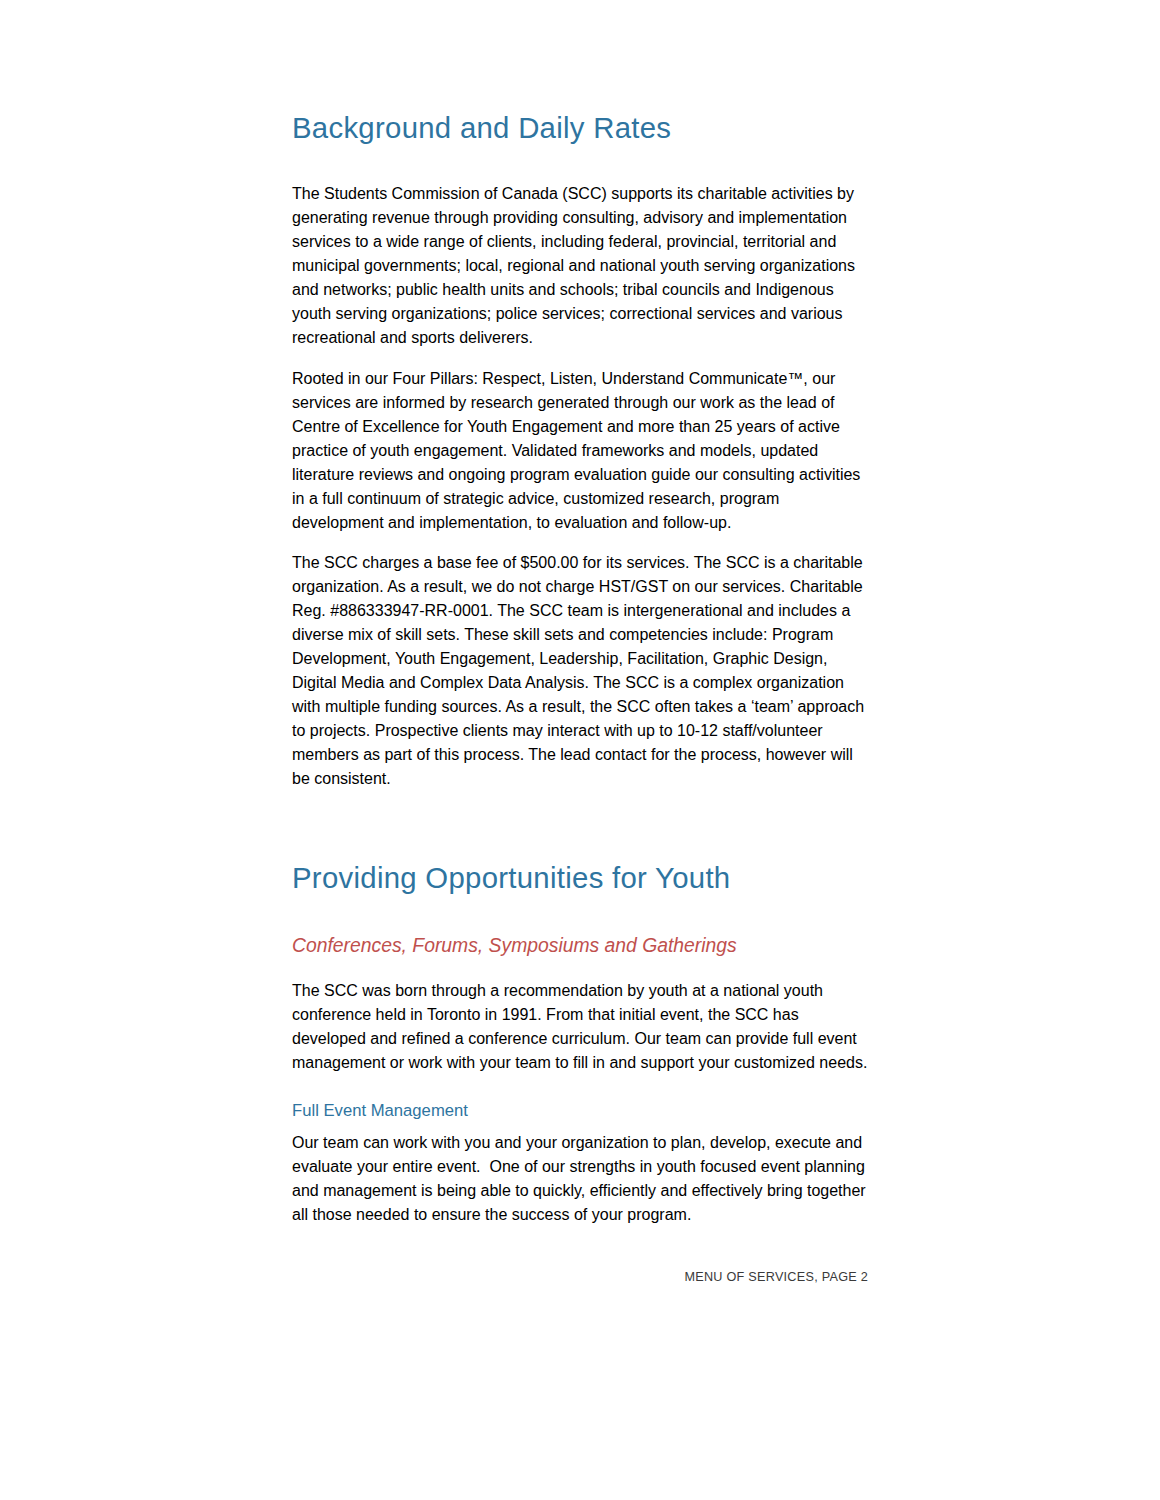Background and Daily Rates
The Students Commission of Canada (SCC) supports its charitable activities by generating revenue through providing consulting, advisory and implementation services to a wide range of clients, including federal, provincial, territorial and municipal governments; local, regional and national youth serving organizations and networks; public health units and schools; tribal councils and Indigenous youth serving organizations; police services; correctional services and various recreational and sports deliverers.
Rooted in our Four Pillars: Respect, Listen, Understand Communicate™, our services are informed by research generated through our work as the lead of Centre of Excellence for Youth Engagement and more than 25 years of active practice of youth engagement. Validated frameworks and models, updated literature reviews and ongoing program evaluation guide our consulting activities in a full continuum of strategic advice, customized research, program development and implementation, to evaluation and follow-up.
The SCC charges a base fee of $500.00 for its services. The SCC is a charitable organization. As a result, we do not charge HST/GST on our services. Charitable Reg. #886333947-RR-0001. The SCC team is intergenerational and includes a diverse mix of skill sets. These skill sets and competencies include: Program Development, Youth Engagement, Leadership, Facilitation, Graphic Design, Digital Media and Complex Data Analysis. The SCC is a complex organization with multiple funding sources. As a result, the SCC often takes a ‘team’ approach to projects. Prospective clients may interact with up to 10-12 staff/volunteer members as part of this process. The lead contact for the process, however will be consistent.
Providing Opportunities for Youth
Conferences, Forums, Symposiums and Gatherings
The SCC was born through a recommendation by youth at a national youth conference held in Toronto in 1991. From that initial event, the SCC has developed and refined a conference curriculum. Our team can provide full event management or work with your team to fill in and support your customized needs.
Full Event Management
Our team can work with you and your organization to plan, develop, execute and evaluate your entire event. One of our strengths in youth focused event planning and management is being able to quickly, efficiently and effectively bring together all those needed to ensure the success of your program.
MENU OF SERVICES, PAGE 2